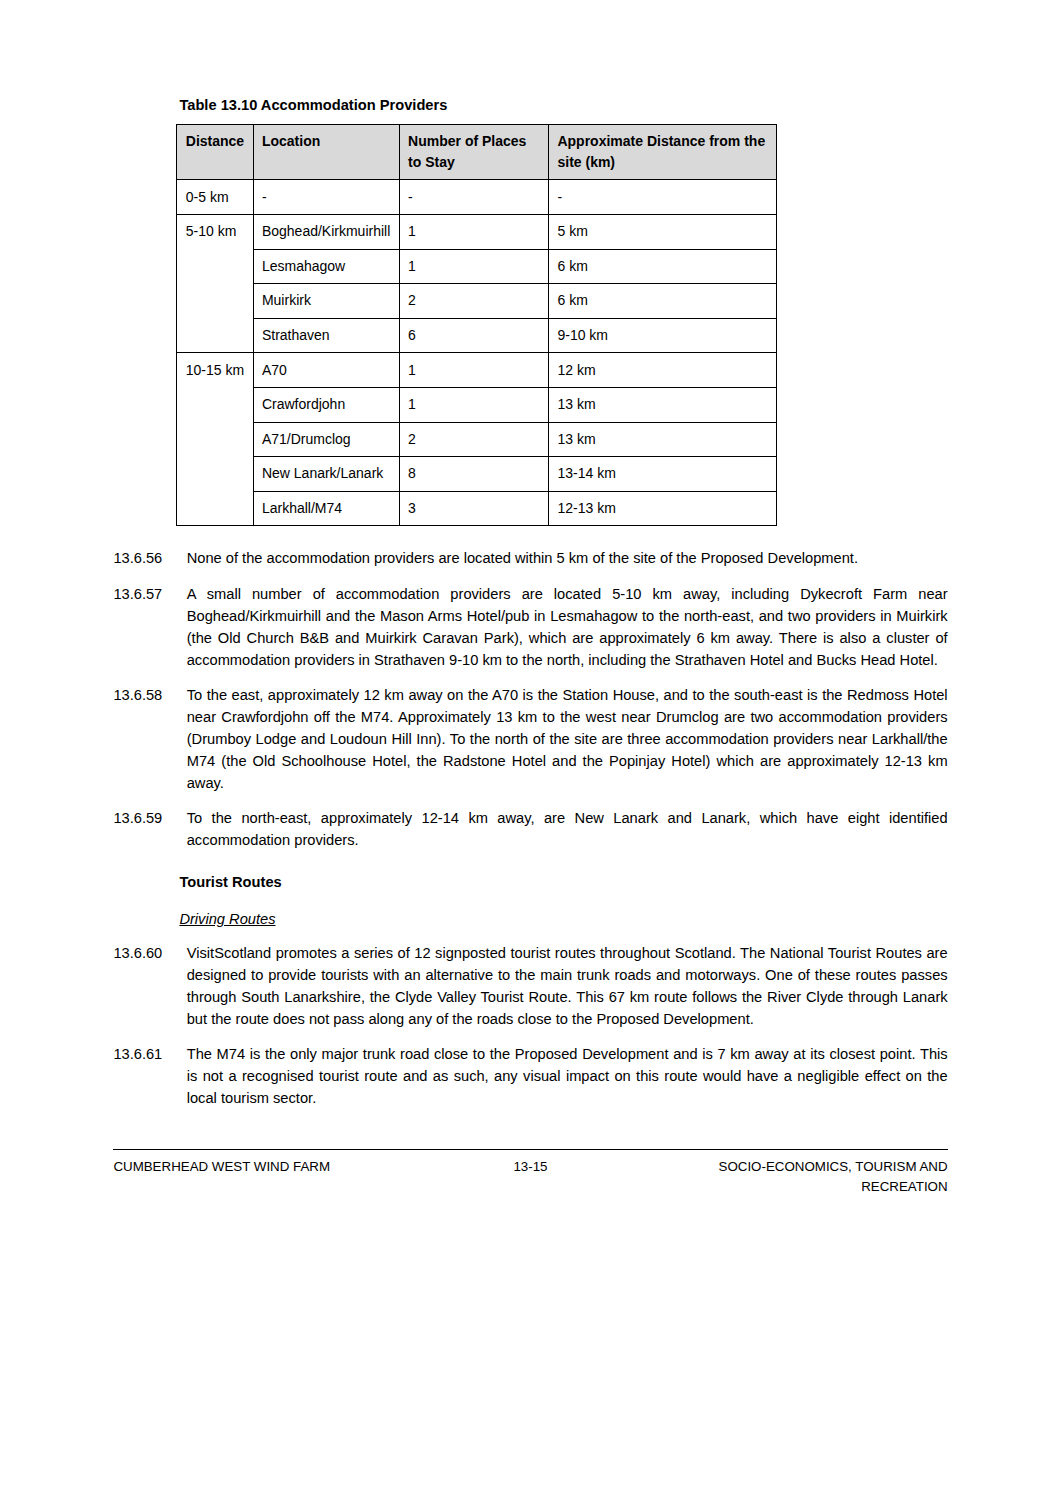Table 13.10 Accommodation Providers
| Distance | Location | Number of Places to Stay | Approximate Distance from the site (km) |
| --- | --- | --- | --- |
| 0-5 km | - | - | - |
| 5-10 km | Boghead/Kirkmuirhill | 1 | 5 km |
| Lesmahagow | 1 | 6 km |
| Muirkirk | 2 | 6 km |
| Strathaven | 6 | 9-10 km |
| 10-15 km | A70 | 1 | 12 km |
| Crawfordjohn | 1 | 13 km |
| A71/Drumclog | 2 | 13 km |
| New Lanark/Lanark | 8 | 13-14 km |
| Larkhall/M74 | 3 | 12-13 km |
13.6.56
None of the accommodation providers are located within 5 km of the site of the Proposed Development.
13.6.57
A small number of accommodation providers are located 5-10 km away, including Dykecroft Farm near Boghead/Kirkmuirhill and the Mason Arms Hotel/pub in Lesmahagow to the north-east, and two providers in Muirkirk (the Old Church B&B and Muirkirk Caravan Park), which are approximately 6 km away. There is also a cluster of accommodation providers in Strathaven 9-10 km to the north, including the Strathaven Hotel and Bucks Head Hotel.
13.6.58
To the east, approximately 12 km away on the A70 is the Station House, and to the south-east is the Redmoss Hotel near Crawfordjohn off the M74. Approximately 13 km to the west near Drumclog are two accommodation providers (Drumboy Lodge and Loudoun Hill Inn). To the north of the site are three accommodation providers near Larkhall/the M74 (the Old Schoolhouse Hotel, the Radstone Hotel and the Popinjay Hotel) which are approximately 12-13 km away.
13.6.59
To the north-east, approximately 12-14 km away, are New Lanark and Lanark, which have eight identified accommodation providers.
Tourist Routes
Driving Routes
13.6.60
VisitScotland promotes a series of 12 signposted tourist routes throughout Scotland. The National Tourist Routes are designed to provide tourists with an alternative to the main trunk roads and motorways. One of these routes passes through South Lanarkshire, the Clyde Valley Tourist Route. This 67 km route follows the River Clyde through Lanark but the route does not pass along any of the roads close to the Proposed Development.
13.6.61
The M74 is the only major trunk road close to the Proposed Development and is 7 km away at its closest point. This is not a recognised tourist route and as such, any visual impact on this route would have a negligible effect on the local tourism sector.
CUMBERHEAD WEST WIND FARM
13-15
SOCIO-ECONOMICS, TOURISM AND
RECREATION